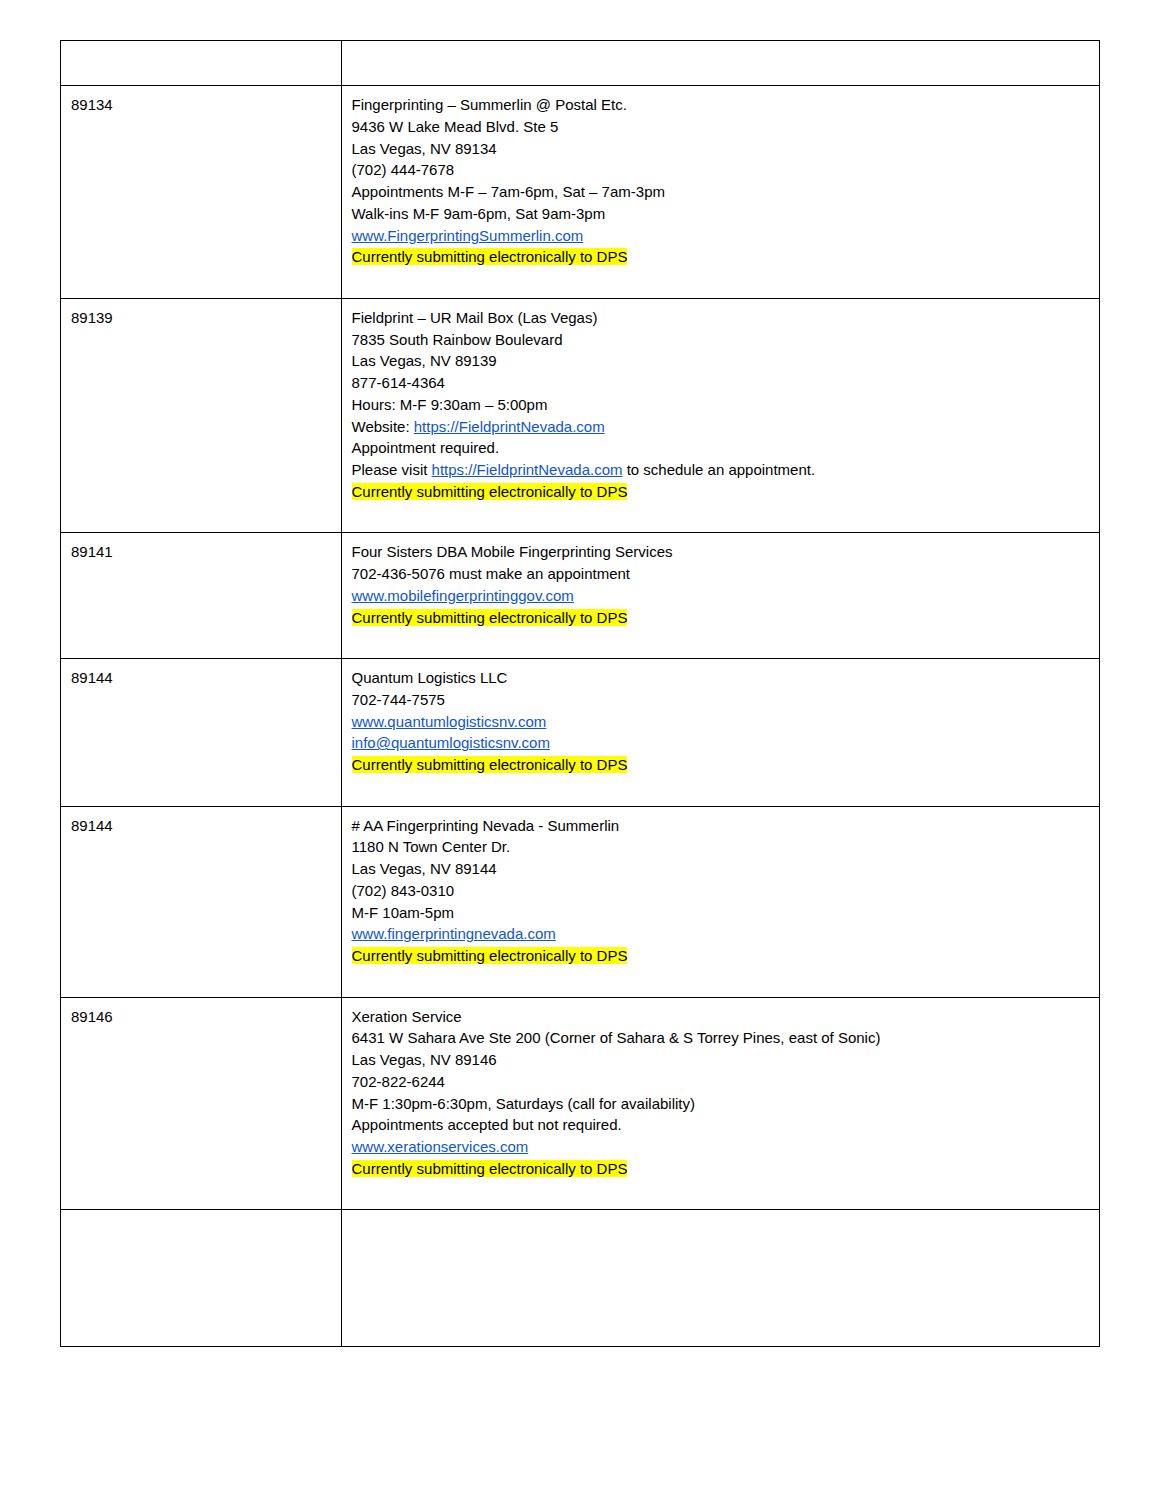| 89134 | Fingerprinting – Summerlin @ Postal Etc. 9436 W Lake Mead Blvd. Ste 5 Las Vegas, NV 89134 (702) 444-7678 Appointments M-F – 7am-6pm, Sat – 7am-3pm Walk-ins M-F 9am-6pm, Sat 9am-3pm www.FingerprintingSummerlin.com Currently submitting electronically to DPS |
| 89139 | Fieldprint – UR Mail Box (Las Vegas) 7835 South Rainbow Boulevard Las Vegas, NV 89139 877-614-4364 Hours: M-F 9:30am – 5:00pm Website: https://FieldprintNevada.com Appointment required. Please visit https://FieldprintNevada.com to schedule an appointment. Currently submitting electronically to DPS |
| 89141 | Four Sisters DBA Mobile Fingerprinting Services 702-436-5076 must make an appointment www.mobilefingerprintinggov.com Currently submitting electronically to DPS |
| 89144 | Quantum Logistics LLC 702-744-7575 www.quantumlogisticsnv.com info@quantumlogisticsnv.com Currently submitting electronically to DPS |
| 89144 | # AA Fingerprinting Nevada - Summerlin 1180 N Town Center Dr. Las Vegas, NV 89144 (702) 843-0310 M-F 10am-5pm www.fingerprintingnevada.com Currently submitting electronically to DPS |
| 89146 | Xeration Service 6431 W Sahara Ave Ste 200 (Corner of Sahara & S Torrey Pines, east of Sonic) Las Vegas, NV 89146 702-822-6244 M-F 1:30pm-6:30pm, Saturdays (call for availability) Appointments accepted but not required. www.xerationservices.com Currently submitting electronically to DPS |